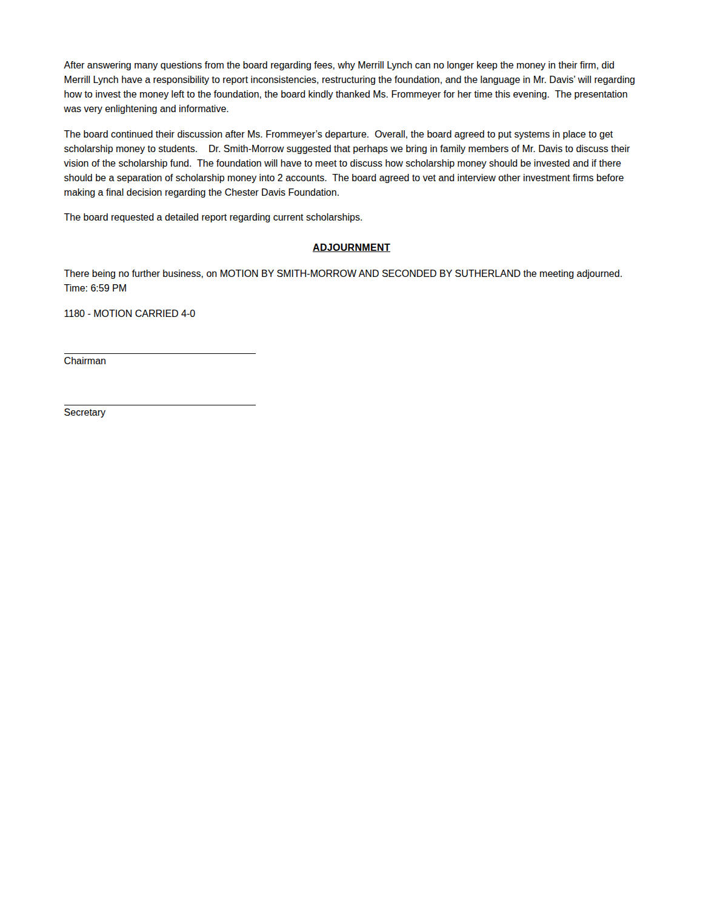After answering many questions from the board regarding fees, why Merrill Lynch can no longer keep the money in their firm, did Merrill Lynch have a responsibility to report inconsistencies, restructuring the foundation, and the language in Mr. Davis’ will regarding how to invest the money left to the foundation, the board kindly thanked Ms. Frommeyer for her time this evening. The presentation was very enlightening and informative.
The board continued their discussion after Ms. Frommeyer’s departure. Overall, the board agreed to put systems in place to get scholarship money to students. Dr. Smith-Morrow suggested that perhaps we bring in family members of Mr. Davis to discuss their vision of the scholarship fund. The foundation will have to meet to discuss how scholarship money should be invested and if there should be a separation of scholarship money into 2 accounts. The board agreed to vet and interview other investment firms before making a final decision regarding the Chester Davis Foundation.
The board requested a detailed report regarding current scholarships.
ADJOURNMENT
There being no further business, on MOTION BY SMITH-MORROW AND SECONDED BY SUTHERLAND the meeting adjourned. Time: 6:59 PM
1180 - MOTION CARRIED 4-0
Chairman
Secretary